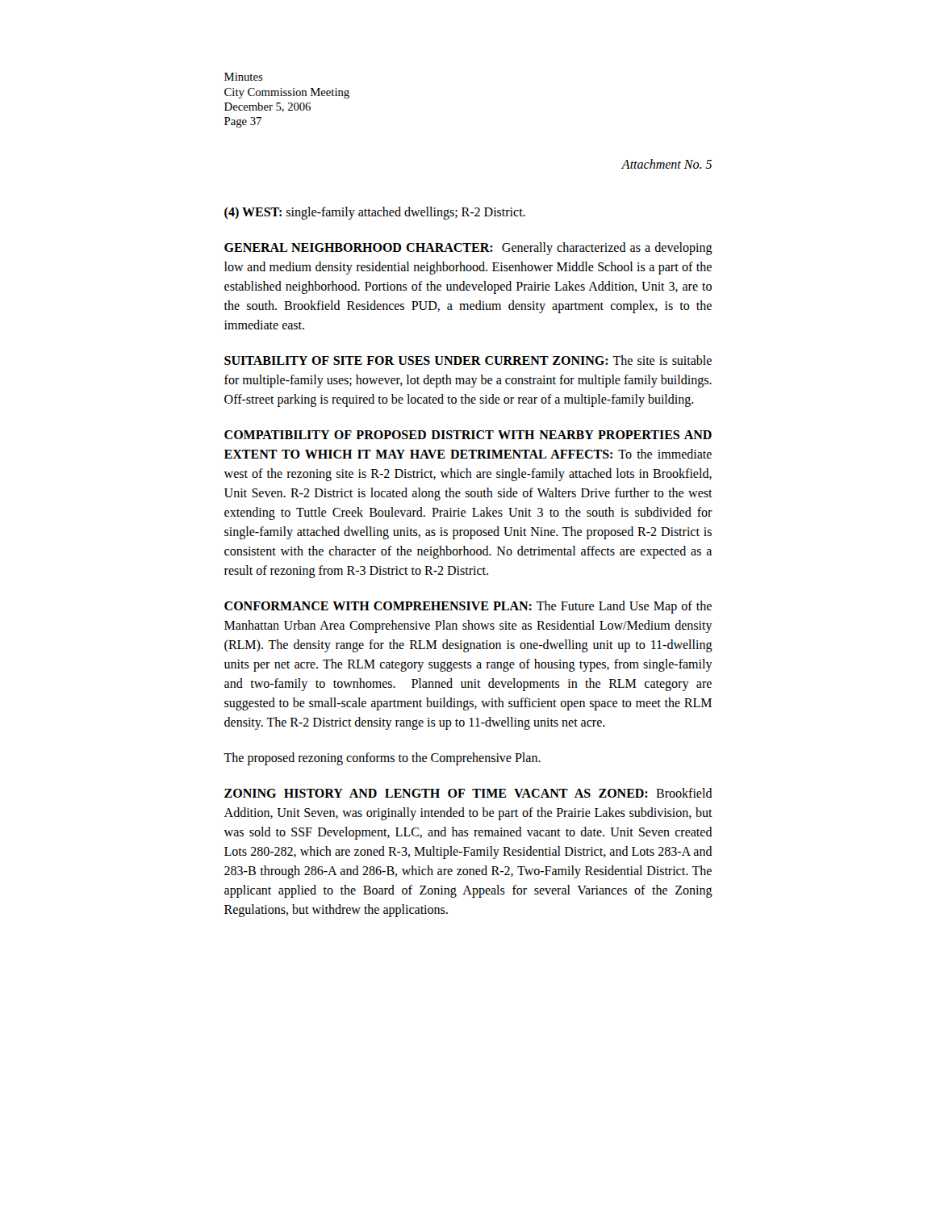Minutes
City Commission Meeting
December 5, 2006
Page 37
Attachment No. 5
(4) WEST: single-family attached dwellings; R-2 District.
GENERAL NEIGHBORHOOD CHARACTER: Generally characterized as a developing low and medium density residential neighborhood. Eisenhower Middle School is a part of the established neighborhood. Portions of the undeveloped Prairie Lakes Addition, Unit 3, are to the south. Brookfield Residences PUD, a medium density apartment complex, is to the immediate east.
SUITABILITY OF SITE FOR USES UNDER CURRENT ZONING: The site is suitable for multiple-family uses; however, lot depth may be a constraint for multiple family buildings. Off-street parking is required to be located to the side or rear of a multiple-family building.
COMPATIBILITY OF PROPOSED DISTRICT WITH NEARBY PROPERTIES AND EXTENT TO WHICH IT MAY HAVE DETRIMENTAL AFFECTS: To the immediate west of the rezoning site is R-2 District, which are single-family attached lots in Brookfield, Unit Seven. R-2 District is located along the south side of Walters Drive further to the west extending to Tuttle Creek Boulevard. Prairie Lakes Unit 3 to the south is subdivided for single-family attached dwelling units, as is proposed Unit Nine. The proposed R-2 District is consistent with the character of the neighborhood. No detrimental affects are expected as a result of rezoning from R-3 District to R-2 District.
CONFORMANCE WITH COMPREHENSIVE PLAN: The Future Land Use Map of the Manhattan Urban Area Comprehensive Plan shows site as Residential Low/Medium density (RLM). The density range for the RLM designation is one-dwelling unit up to 11-dwelling units per net acre. The RLM category suggests a range of housing types, from single-family and two-family to townhomes. Planned unit developments in the RLM category are suggested to be small-scale apartment buildings, with sufficient open space to meet the RLM density. The R-2 District density range is up to 11-dwelling units net acre.
The proposed rezoning conforms to the Comprehensive Plan.
ZONING HISTORY AND LENGTH OF TIME VACANT AS ZONED: Brookfield Addition, Unit Seven, was originally intended to be part of the Prairie Lakes subdivision, but was sold to SSF Development, LLC, and has remained vacant to date. Unit Seven created Lots 280-282, which are zoned R-3, Multiple-Family Residential District, and Lots 283-A and 283-B through 286-A and 286-B, which are zoned R-2, Two-Family Residential District. The applicant applied to the Board of Zoning Appeals for several Variances of the Zoning Regulations, but withdrew the applications.